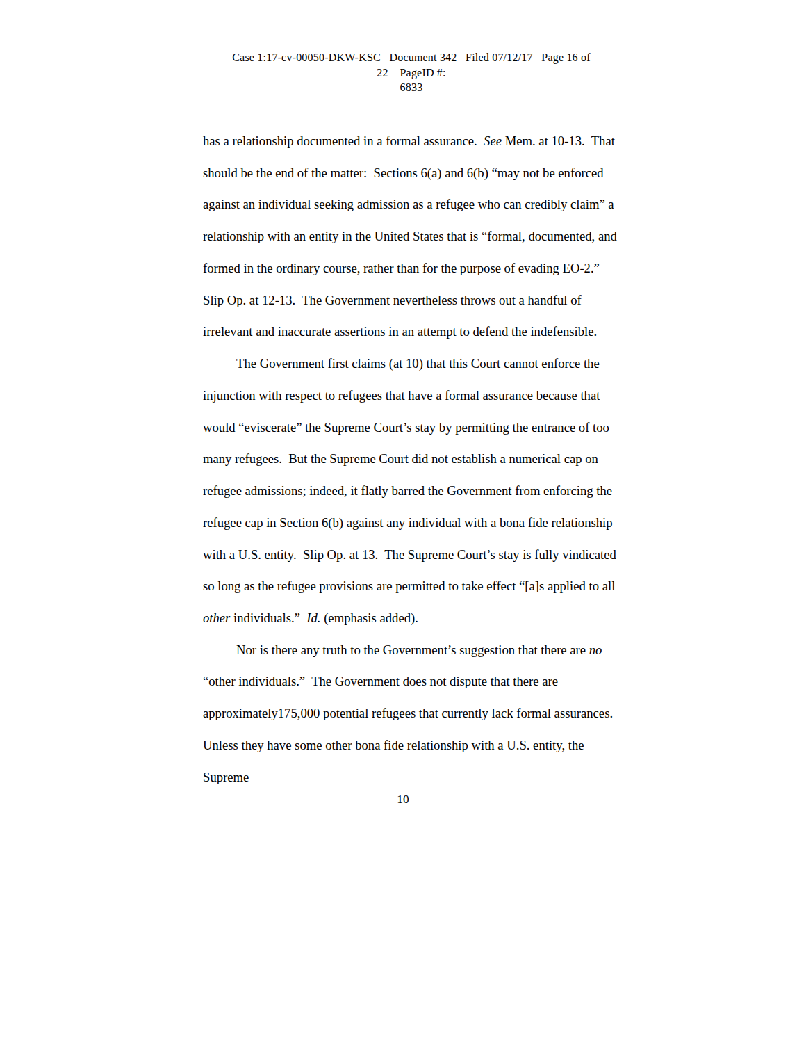Case 1:17-cv-00050-DKW-KSC Document 342 Filed 07/12/17 Page 16 of 22 PageID #: 6833
has a relationship documented in a formal assurance. See Mem. at 10-13. That should be the end of the matter: Sections 6(a) and 6(b) “may not be enforced against an individual seeking admission as a refugee who can credibly claim” a relationship with an entity in the United States that is “formal, documented, and formed in the ordinary course, rather than for the purpose of evading EO-2.” Slip Op. at 12-13. The Government nevertheless throws out a handful of irrelevant and inaccurate assertions in an attempt to defend the indefensible.
The Government first claims (at 10) that this Court cannot enforce the injunction with respect to refugees that have a formal assurance because that would “eviscerate” the Supreme Court’s stay by permitting the entrance of too many refugees. But the Supreme Court did not establish a numerical cap on refugee admissions; indeed, it flatly barred the Government from enforcing the refugee cap in Section 6(b) against any individual with a bona fide relationship with a U.S. entity. Slip Op. at 13. The Supreme Court’s stay is fully vindicated so long as the refugee provisions are permitted to take effect “[a]s applied to all other individuals.” Id. (emphasis added).
Nor is there any truth to the Government’s suggestion that there are no “other individuals.” The Government does not dispute that there are approximately175,000 potential refugees that currently lack formal assurances. Unless they have some other bona fide relationship with a U.S. entity, the Supreme
10